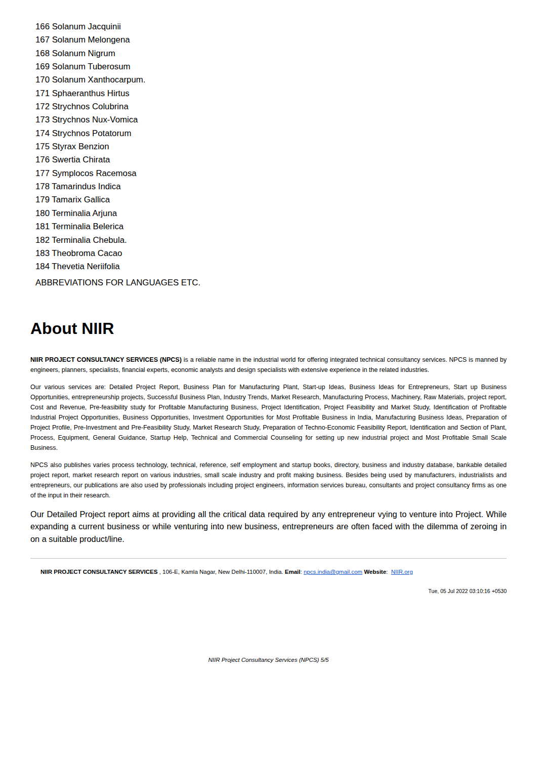166 Solanum Jacquinii
167 Solanum Melongena
168 Solanum Nigrum
169 Solanum Tuberosum
170 Solanum Xanthocarpum.
171 Sphaeranthus Hirtus
172 Strychnos Colubrina
173 Strychnos Nux-Vomica
174 Strychnos Potatorum
175 Styrax Benzion
176 Swertia Chirata
177 Symplocos Racemosa
178 Tamarindus Indica
179 Tamarix Gallica
180 Terminalia Arjuna
181 Terminalia Belerica
182 Terminalia Chebula.
183 Theobroma Cacao
184 Thevetia Neriifolia
ABBREVIATIONS FOR LANGUAGES ETC.
About NIIR
NIIR PROJECT CONSULTANCY SERVICES (NPCS) is a reliable name in the industrial world for offering integrated technical consultancy services. NPCS is manned by engineers, planners, specialists, financial experts, economic analysts and design specialists with extensive experience in the related industries.
Our various services are: Detailed Project Report, Business Plan for Manufacturing Plant, Start-up Ideas, Business Ideas for Entrepreneurs, Start up Business Opportunities, entrepreneurship projects, Successful Business Plan, Industry Trends, Market Research, Manufacturing Process, Machinery, Raw Materials, project report, Cost and Revenue, Pre-feasibility study for Profitable Manufacturing Business, Project Identification, Project Feasibility and Market Study, Identification of Profitable Industrial Project Opportunities, Business Opportunities, Investment Opportunities for Most Profitable Business in India, Manufacturing Business Ideas, Preparation of Project Profile, Pre-Investment and Pre-Feasibility Study, Market Research Study, Preparation of Techno-Economic Feasibility Report, Identification and Section of Plant, Process, Equipment, General Guidance, Startup Help, Technical and Commercial Counseling for setting up new industrial project and Most Profitable Small Scale Business.
NPCS also publishes varies process technology, technical, reference, self employment and startup books, directory, business and industry database, bankable detailed project report, market research report on various industries, small scale industry and profit making business. Besides being used by manufacturers, industrialists and entrepreneurs, our publications are also used by professionals including project engineers, information services bureau, consultants and project consultancy firms as one of the input in their research.
Our Detailed Project report aims at providing all the critical data required by any entrepreneur vying to venture into Project. While expanding a current business or while venturing into new business, entrepreneurs are often faced with the dilemma of zeroing in on a suitable product/line.
NIIR PROJECT CONSULTANCY SERVICES , 106-E, Kamla Nagar, New Delhi-110007, India. Email: npcs.india@gmail.com Website: NIIR.org
Tue, 05 Jul 2022 03:10:16 +0530
NIIR Project Consultancy Services (NPCS) 5/5